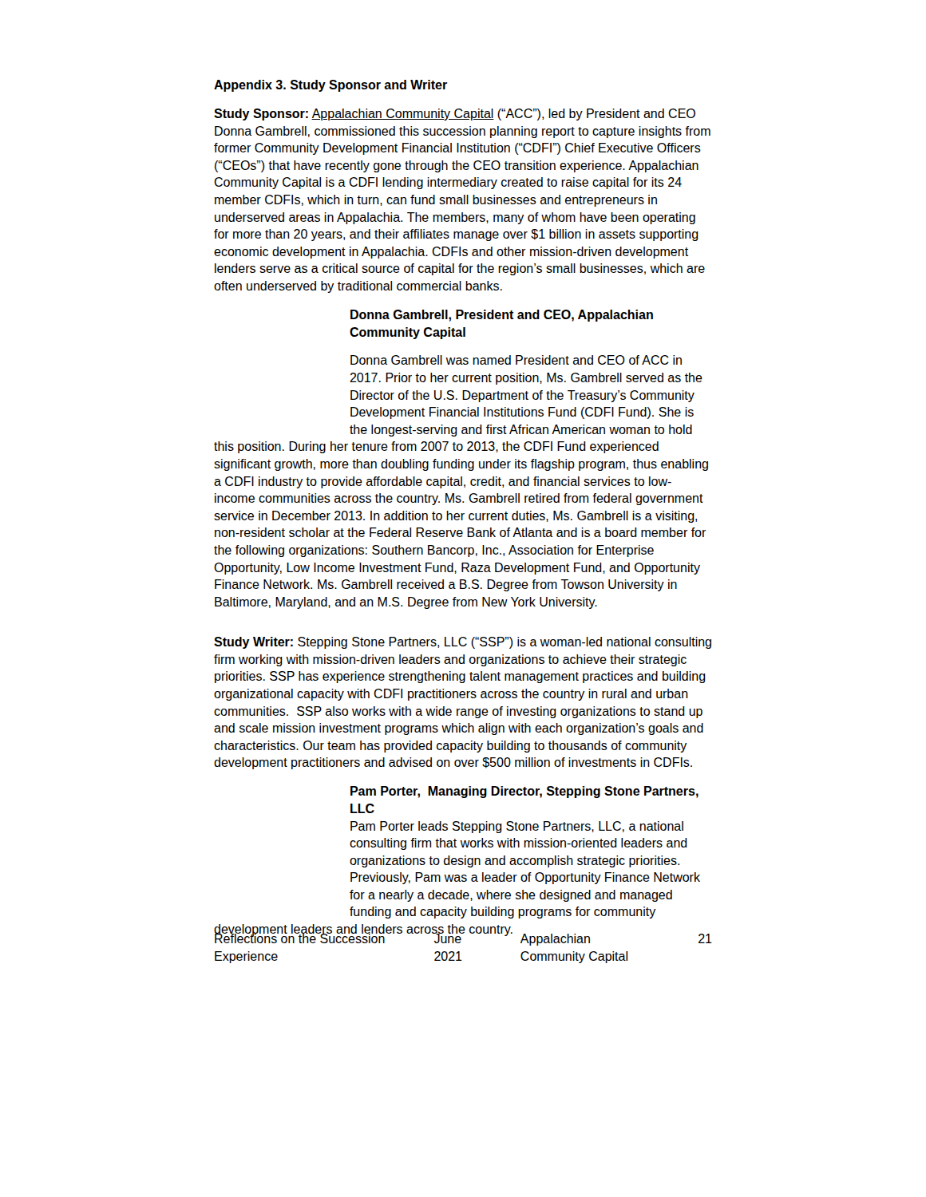Appendix 3. Study Sponsor and Writer
Study Sponsor: Appalachian Community Capital (“ACC”), led by President and CEO Donna Gambrell, commissioned this succession planning report to capture insights from former Community Development Financial Institution (“CDFI”) Chief Executive Officers (“CEOs”) that have recently gone through the CEO transition experience. Appalachian Community Capital is a CDFI lending intermediary created to raise capital for its 24 member CDFIs, which in turn, can fund small businesses and entrepreneurs in underserved areas in Appalachia. The members, many of whom have been operating for more than 20 years, and their affiliates manage over $1 billion in assets supporting economic development in Appalachia. CDFIs and other mission-driven development lenders serve as a critical source of capital for the region’s small businesses, which are often underserved by traditional commercial banks.
Donna Gambrell, President and CEO, Appalachian Community Capital
Donna Gambrell was named President and CEO of ACC in 2017. Prior to her current position, Ms. Gambrell served as the Director of the U.S. Department of the Treasury’s Community Development Financial Institutions Fund (CDFI Fund). She is the longest-serving and first African American woman to hold this position. During her tenure from 2007 to 2013, the CDFI Fund experienced significant growth, more than doubling funding under its flagship program, thus enabling a CDFI industry to provide affordable capital, credit, and financial services to low-income communities across the country. Ms. Gambrell retired from federal government service in December 2013. In addition to her current duties, Ms. Gambrell is a visiting, non-resident scholar at the Federal Reserve Bank of Atlanta and is a board member for the following organizations: Southern Bancorp, Inc., Association for Enterprise Opportunity, Low Income Investment Fund, Raza Development Fund, and Opportunity Finance Network. Ms. Gambrell received a B.S. Degree from Towson University in Baltimore, Maryland, and an M.S. Degree from New York University.
Study Writer: Stepping Stone Partners, LLC (“SSP”) is a woman-led national consulting firm working with mission-driven leaders and organizations to achieve their strategic priorities. SSP has experience strengthening talent management practices and building organizational capacity with CDFI practitioners across the country in rural and urban communities. SSP also works with a wide range of investing organizations to stand up and scale mission investment programs which align with each organization’s goals and characteristics. Our team has provided capacity building to thousands of community development practitioners and advised on over $500 million of investments in CDFIs.
Pam Porter, Managing Director, Stepping Stone Partners, LLC
Pam Porter leads Stepping Stone Partners, LLC, a national consulting firm that works with mission-oriented leaders and organizations to design and accomplish strategic priorities. Previously, Pam was a leader of Opportunity Finance Network for a nearly a decade, where she designed and managed funding and capacity building programs for community development leaders and lenders across the country.
Reflections on the Succession Experience June 2021 Appalachian Community Capital 21